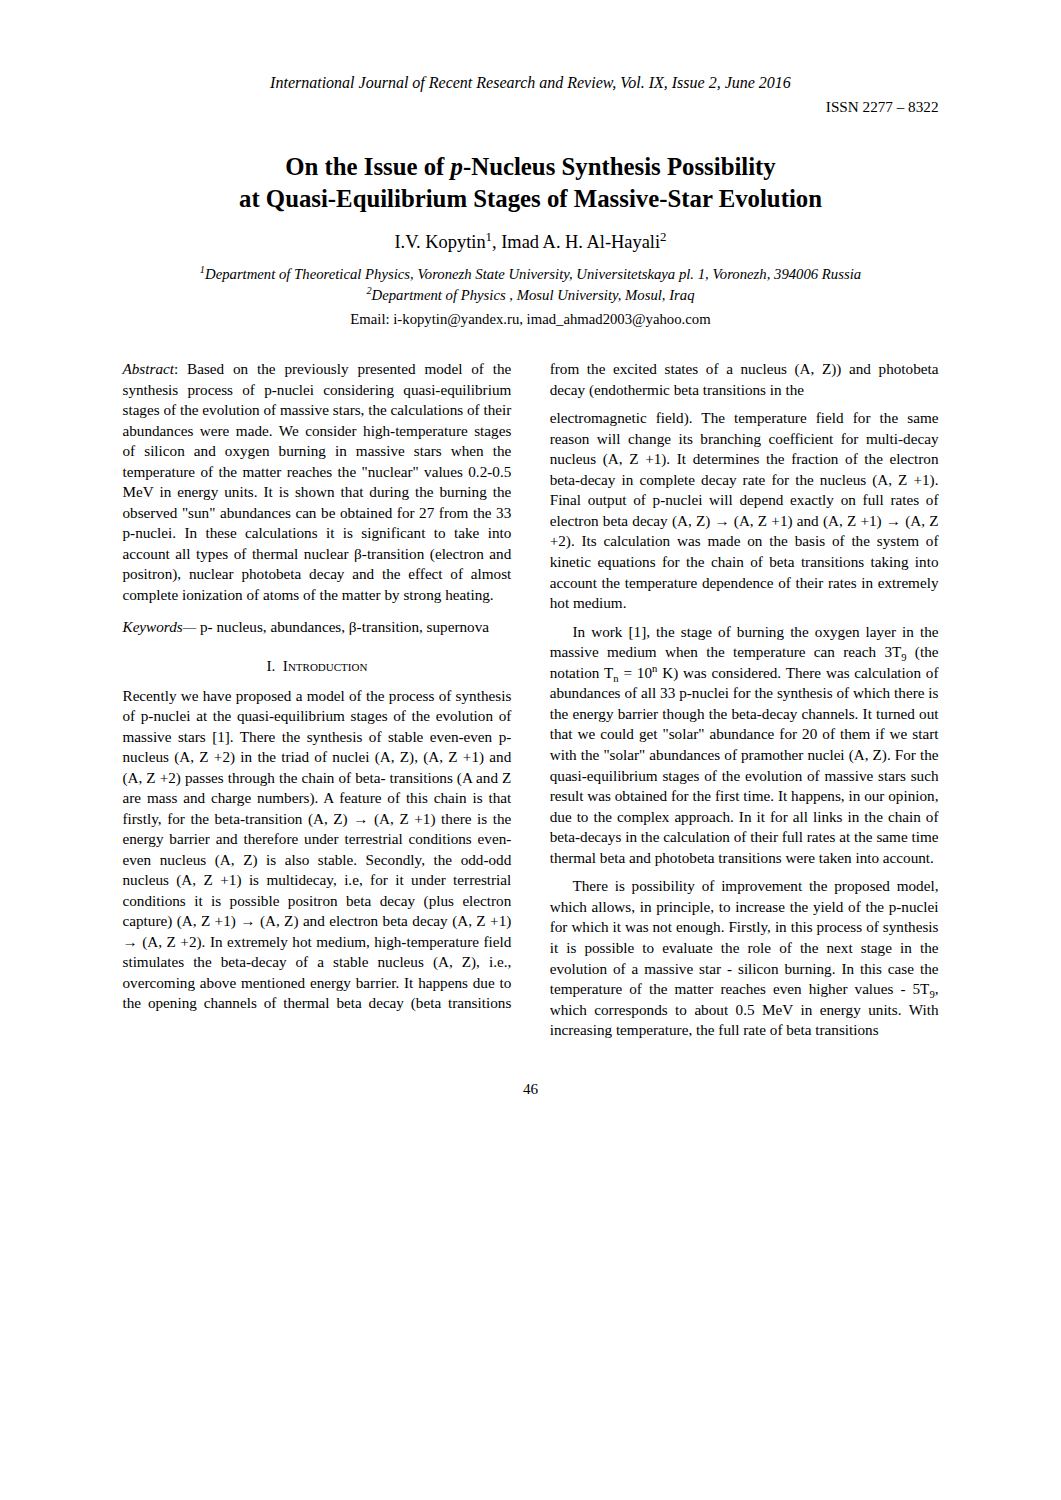International Journal of Recent Research and Review, Vol. IX, Issue 2, June 2016
ISSN 2277 – 8322
On the Issue of p-Nucleus Synthesis Possibility
at Quasi-Equilibrium Stages of Massive-Star Evolution
I.V. Kopytin1, Imad A. H. Al-Hayali2
1Department of Theoretical Physics, Voronezh State University, Universitetskaya pl. 1, Voronezh, 394006 Russia
2Department of Physics , Mosul University, Mosul, Iraq
Email: i-kopytin@yandex.ru, imad_ahmad2003@yahoo.com
Abstract: Based on the previously presented model of the synthesis process of p-nuclei considering quasi-equilibrium stages of the evolution of massive stars, the calculations of their abundances were made. We consider high-temperature stages of silicon and oxygen burning in massive stars when the temperature of the matter reaches the "nuclear" values 0.2-0.5 MeV in energy units. It is shown that during the burning the observed "sun" abundances can be obtained for 27 from the 33 p-nuclei. In these calculations it is significant to take into account all types of thermal nuclear β-transition (electron and positron), nuclear photobeta decay and the effect of almost complete ionization of atoms of the matter by strong heating.
Keywords— p- nucleus, abundances, β-transition, supernova
I. Introduction
Recently we have proposed a model of the process of synthesis of p-nuclei at the quasi-equilibrium stages of the evolution of massive stars [1]. There the synthesis of stable even-even p-nucleus (A, Z +2) in the triad of nuclei (A, Z), (A, Z +1) and (A, Z +2) passes through the chain of beta- transitions (A and Z are mass and charge numbers). A feature of this chain is that firstly, for the beta-transition (A, Z) → (A, Z +1) there is the energy barrier and therefore under terrestrial conditions even-even nucleus (A, Z) is also stable. Secondly, the odd-odd nucleus (A, Z +1) is multidecay, i.e, for it under terrestrial conditions it is possible positron beta decay (plus electron capture) (A, Z +1) → (A, Z) and electron beta decay (A, Z +1) → (A, Z +2). In extremely hot medium, high-temperature field stimulates the beta-decay of a stable nucleus (A, Z), i.e., overcoming above mentioned energy barrier. It happens due to the opening channels of thermal beta decay (beta transitions from the excited states of a nucleus (A, Z)) and photobeta decay (endothermic beta transitions in the
electromagnetic field). The temperature field for the same reason will change its branching coefficient for multi-decay nucleus (A, Z +1). It determines the fraction of the electron beta-decay in complete decay rate for the nucleus (A, Z +1). Final output of p-nuclei will depend exactly on full rates of electron beta decay (A, Z) → (A, Z +1) and (A, Z +1) → (A, Z +2). Its calculation was made on the basis of the system of kinetic equations for the chain of beta transitions taking into account the temperature dependence of their rates in extremely hot medium.
In work [1], the stage of burning the oxygen layer in the massive medium when the temperature can reach 3T9 (the notation Tn = 10n K) was considered. There was calculation of abundances of all 33 p-nuclei for the synthesis of which there is the energy barrier though the beta-decay channels. It turned out that we could get "solar" abundance for 20 of them if we start with the "solar" abundances of pramother nuclei (A, Z). For the quasi-equilibrium stages of the evolution of massive stars such result was obtained for the first time. It happens, in our opinion, due to the complex approach. In it for all links in the chain of beta-decays in the calculation of their full rates at the same time thermal beta and photobeta transitions were taken into account.
There is possibility of improvement the proposed model, which allows, in principle, to increase the yield of the p-nuclei for which it was not enough. Firstly, in this process of synthesis it is possible to evaluate the role of the next stage in the evolution of a massive star - silicon burning. In this case the temperature of the matter reaches even higher values - 5T9, which corresponds to about 0.5 MeV in energy units. With increasing temperature, the full rate of beta transitions
46